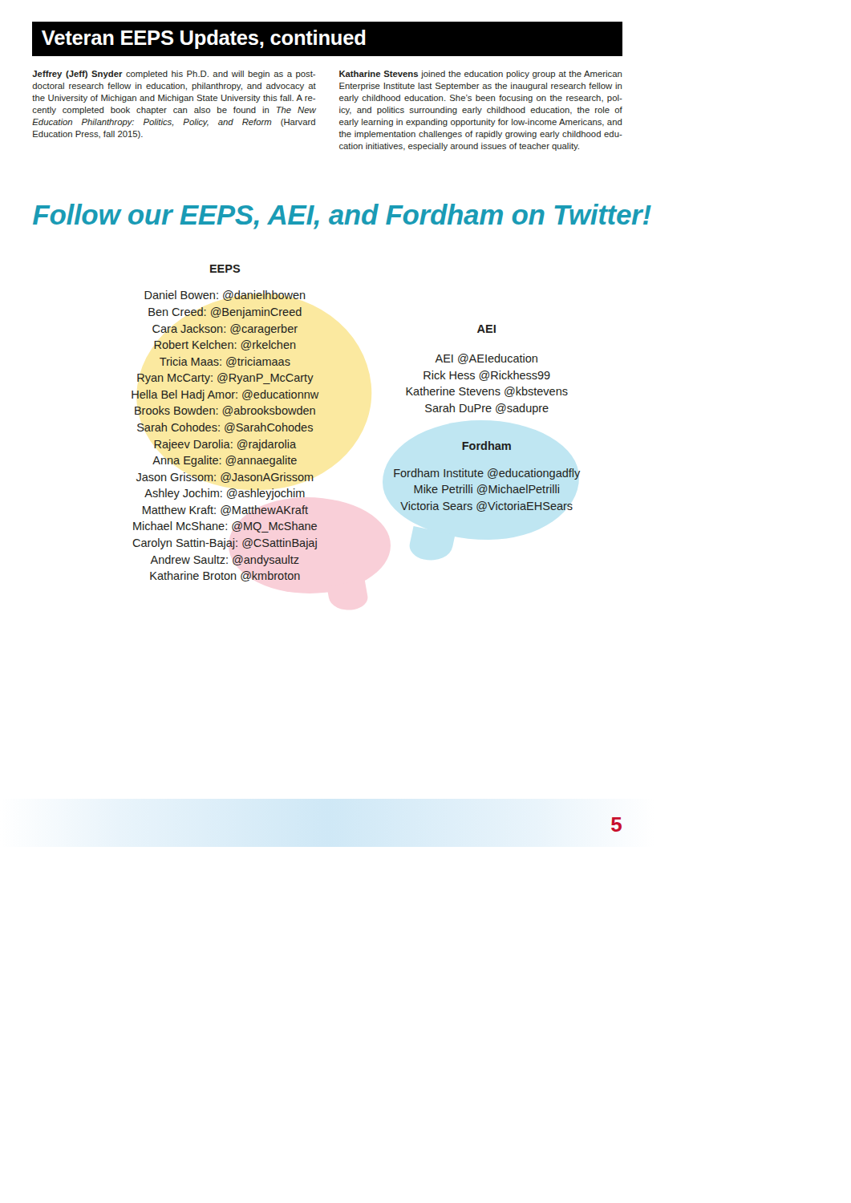Veteran EEPS Updates, continued
Jeffrey (Jeff) Snyder completed his Ph.D. and will begin as a postdoctoral research fellow in education, philanthropy, and advocacy at the University of Michigan and Michigan State University this fall. A recently completed book chapter can also be found in The New Education Philanthropy: Politics, Policy, and Reform (Harvard Education Press, fall 2015).
Katharine Stevens joined the education policy group at the American Enterprise Institute last September as the inaugural research fellow in early childhood education. She’s been focusing on the research, policy, and politics surrounding early childhood education, the role of early learning in expanding opportunity for low-income Americans, and the implementation challenges of rapidly growing early childhood education initiatives, especially around issues of teacher quality.
Follow our EEPS, AEI, and Fordham on Twitter!
EEPS
Daniel Bowen: @danielhbowen
Ben Creed: @BenjaminCreed
Cara Jackson: @caragerber
Robert Kelchen: @rkelchen
Tricia Maas: @triciamaas
Ryan McCarty: @RyanP_McCarty
Hella Bel Hadj Amor: @educationnw
Brooks Bowden: @abrooksbowden
Sarah Cohodes: @SarahCohodes
Rajeev Darolia: @rajdarolia
Anna Egalite: @annaegalite
Jason Grissom: @JasonAGrissom
Ashley Jochim: @ashleyjochim
Matthew Kraft: @MatthewAKraft
Michael McShane: @MQ_McShane
Carolyn Sattin-Bajaj: @CSattinBajaj
Andrew Saultz: @andysaultz
Katharine Broton @kmbroton
AEI
AEI @AEIeducation
Rick Hess @Rickhess99
Katherine Stevens @kbstevens
Sarah DuPre @sadupre
Fordham
Fordham Institute @educationgadfly
Mike Petrilli @MichaelPetrilli
Victoria Sears @VictoriaEHSears
5